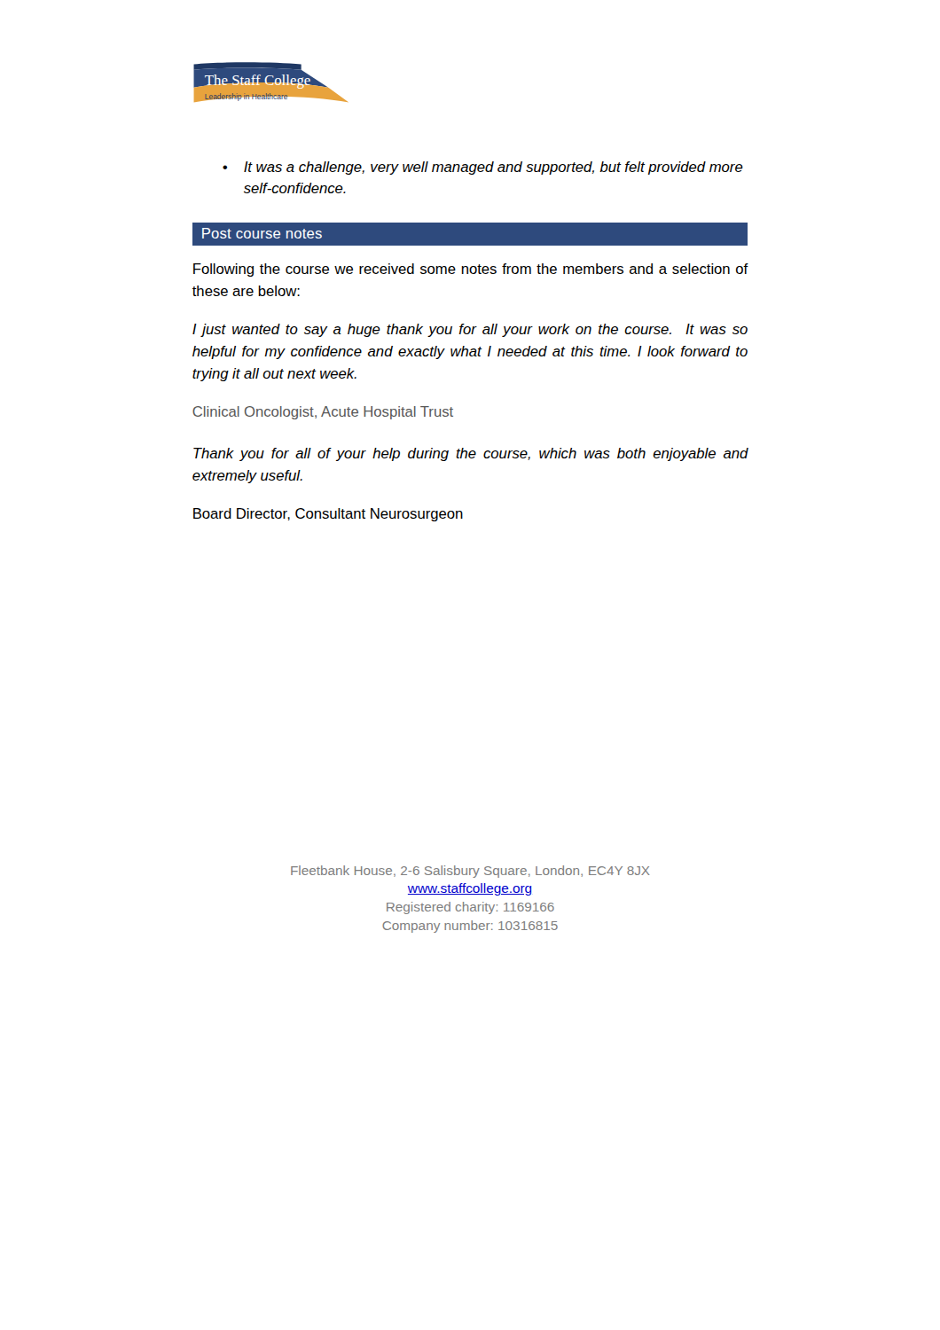The Staff College Leadership in Healthcare
It was a challenge, very well managed and supported, but felt provided more self-confidence.
Post course notes
Following the course we received some notes from the members and a selection of these are below:
I just wanted to say a huge thank you for all your work on the course. It was so helpful for my confidence and exactly what I needed at this time. I look forward to trying it all out next week.
Clinical Oncologist, Acute Hospital Trust
Thank you for all of your help during the course, which was both enjoyable and extremely useful.
Board Director, Consultant Neurosurgeon
Fleetbank House, 2-6 Salisbury Square, London, EC4Y 8JX
www.staffcollege.org
Registered charity: 1169166
Company number: 10316815